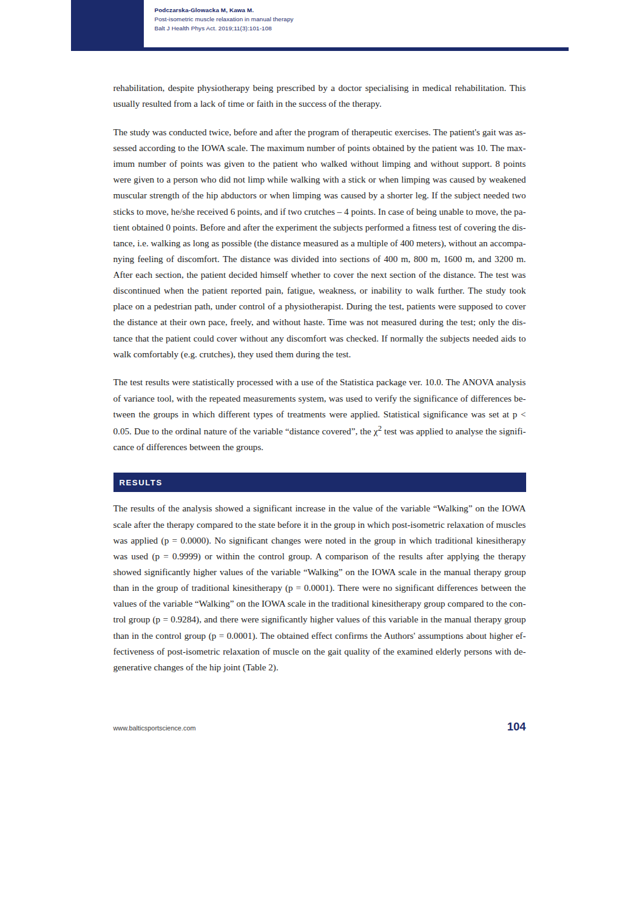Podczarska-Glowacka M, Kawa M.
Post-isometric muscle relaxation in manual therapy
Balt J Health Phys Act. 2019;11(3):101-108
rehabilitation, despite physiotherapy being prescribed by a doctor specialising in medical rehabilitation. This usually resulted from a lack of time or faith in the success of the therapy.
The study was conducted twice, before and after the program of therapeutic exercises. The patient's gait was assessed according to the IOWA scale. The maximum number of points obtained by the patient was 10. The maximum number of points was given to the patient who walked without limping and without support. 8 points were given to a person who did not limp while walking with a stick or when limping was caused by weakened muscular strength of the hip abductors or when limping was caused by a shorter leg. If the subject needed two sticks to move, he/she received 6 points, and if two crutches – 4 points. In case of being unable to move, the patient obtained 0 points. Before and after the experiment the subjects performed a fitness test of covering the distance, i.e. walking as long as possible (the distance measured as a multiple of 400 meters), without an accompanying feeling of discomfort. The distance was divided into sections of 400 m, 800 m, 1600 m, and 3200 m. After each section, the patient decided himself whether to cover the next section of the distance. The test was discontinued when the patient reported pain, fatigue, weakness, or inability to walk further. The study took place on a pedestrian path, under control of a physiotherapist. During the test, patients were supposed to cover the distance at their own pace, freely, and without haste. Time was not measured during the test; only the distance that the patient could cover without any discomfort was checked. If normally the subjects needed aids to walk comfortably (e.g. crutches), they used them during the test.
The test results were statistically processed with a use of the Statistica package ver. 10.0. The ANOVA analysis of variance tool, with the repeated measurements system, was used to verify the significance of differences between the groups in which different types of treatments were applied. Statistical significance was set at p < 0.05. Due to the ordinal nature of the variable “distance covered”, the χ2 test was applied to analyse the significance of differences between the groups.
Results
The results of the analysis showed a significant increase in the value of the variable “Walking” on the IOWA scale after the therapy compared to the state before it in the group in which post-isometric relaxation of muscles was applied (p = 0.0000). No significant changes were noted in the group in which traditional kinesitherapy was used (p = 0.9999) or within the control group. A comparison of the results after applying the therapy showed significantly higher values of the variable “Walking” on the IOWA scale in the manual therapy group than in the group of traditional kinesitherapy (p = 0.0001). There were no significant differences between the values of the variable “Walking” on the IOWA scale in the traditional kinesitherapy group compared to the control group (p = 0.9284), and there were significantly higher values of this variable in the manual therapy group than in the control group (p = 0.0001). The obtained effect confirms the Authors' assumptions about higher effectiveness of post-isometric relaxation of muscle on the gait quality of the examined elderly persons with degenerative changes of the hip joint (Table 2).
www.balticsportscience.com
104